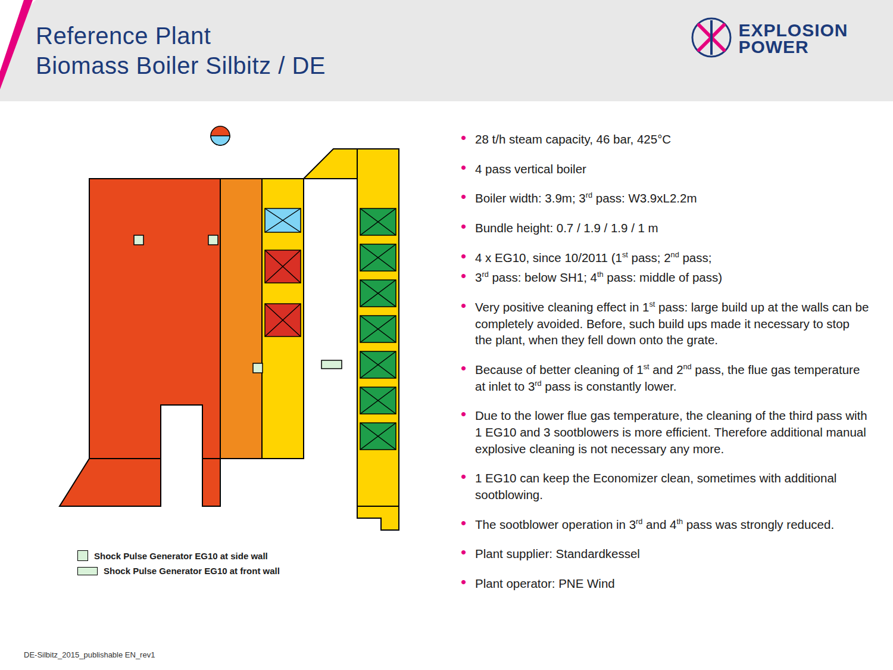Reference Plant
Biomass Boiler Silbitz / DE
EXPLOSION POWER
Shock Pulse Generator EG10 at side wall
Shock Pulse Generator EG10 at front wall
28 t/h steam capacity, 46 bar, 425°C
4 pass vertical boiler
Boiler width: 3.9m; 3rd pass: W3.9xL2.2m
Bundle height: 0.7 / 1.9 / 1.9 / 1 m
4 x EG10, since 10/2011 (1st pass; 2nd pass;
3rd pass: below SH1; 4th pass: middle of pass)
Very positive cleaning effect in 1st pass: large build up at the walls can be completely avoided. Before, such build ups made it necessary to stop the plant, when they fell down onto the grate.
Because of better cleaning of 1st and 2nd pass, the flue gas temperature at inlet to 3rd pass is constantly lower.
Due to the lower flue gas temperature, the cleaning of the third pass with 1 EG10 and 3 sootblowers is more efficient. Therefore additional manual explosive cleaning is not necessary any more.
1 EG10 can keep the Economizer clean, sometimes with additional sootblowing.
The sootblower operation in 3rd and 4th pass was strongly reduced.
Plant supplier: Standardkessel
Plant operator: PNE Wind
DE-Silbitz_2015_publishable EN_rev1